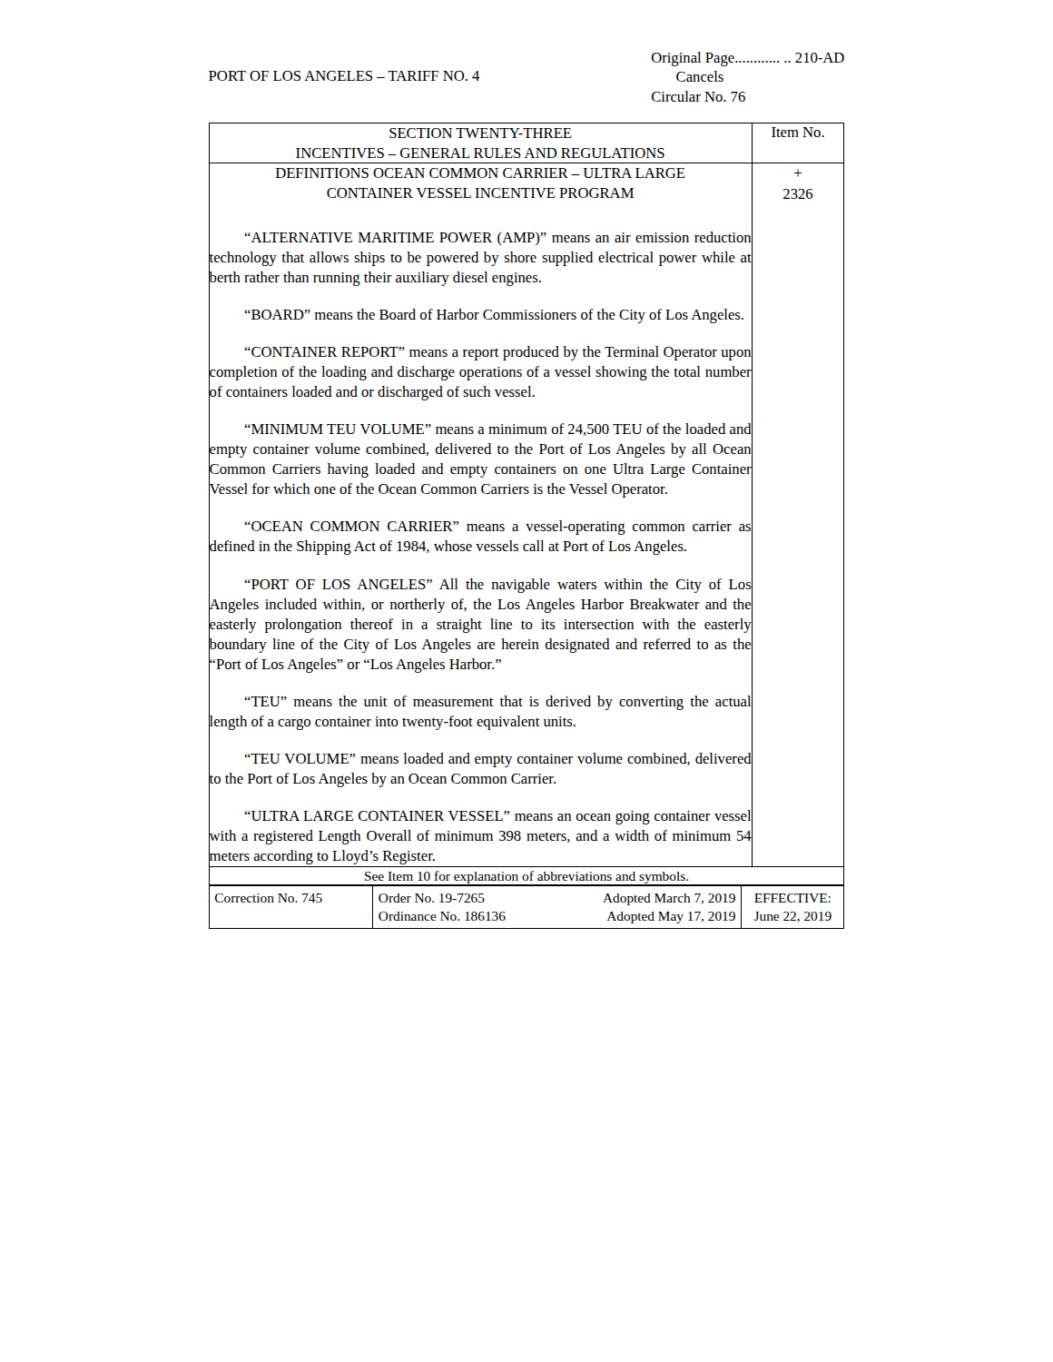PORT OF LOS ANGELES – TARIFF NO. 4
Original Page............ .. 210-AD
Cancels Circular No. 76
| SECTION TWENTY-THREE INCENTIVES – GENERAL RULES AND REGULATIONS | Item No. |
| DEFINITIONS OCEAN COMMON CARRIER – ULTRA LARGE CONTAINER VESSEL INCENTIVE PROGRAM “ALTERNATIVE MARITIME POWER (AMP)” means an air emission reduction technology that allows ships to be powered by shore supplied electrical power while at berth rather than running their auxiliary diesel engines. “BOARD” means the Board of Harbor Commissioners of the City of Los Angeles. “CONTAINER REPORT” means a report produced by the Terminal Operator upon completion of the loading and discharge operations of a vessel showing the total number of containers loaded and or discharged of such vessel. “MINIMUM TEU VOLUME” means a minimum of 24,500 TEU of the loaded and empty container volume combined, delivered to the Port of Los Angeles by all Ocean Common Carriers having loaded and empty containers on one Ultra Large Container Vessel for which one of the Ocean Common Carriers is the Vessel Operator. “OCEAN COMMON CARRIER” means a vessel-operating common carrier as defined in the Shipping Act of 1984, whose vessels call at Port of Los Angeles. “PORT OF LOS ANGELES” All the navigable waters within the City of Los Angeles included within, or northerly of, the Los Angeles Harbor Breakwater and the easterly prolongation thereof in a straight line to its intersection with the easterly boundary line of the City of Los Angeles are herein designated and referred to as the “Port of Los Angeles” or “Los Angeles Harbor.” “TEU” means the unit of measurement that is derived by converting the actual length of a cargo container into twenty-foot equivalent units. “TEU VOLUME” means loaded and empty container volume combined, delivered to the Port of Los Angeles by an Ocean Common Carrier. “ULTRA LARGE CONTAINER VESSEL” means an ocean going container vessel with a registered Length Overall of minimum 398 meters, and a width of minimum 54 meters according to Lloyd’s Register. | + 2326 |
| See Item 10 for explanation of abbreviations and symbols. |
| Correction No. 745 | Order No. 19-7265 Adopted March 7, 2019 Ordinance No. 186136 Adopted May 17, 2019 | EFFECTIVE: June 22, 2019 |